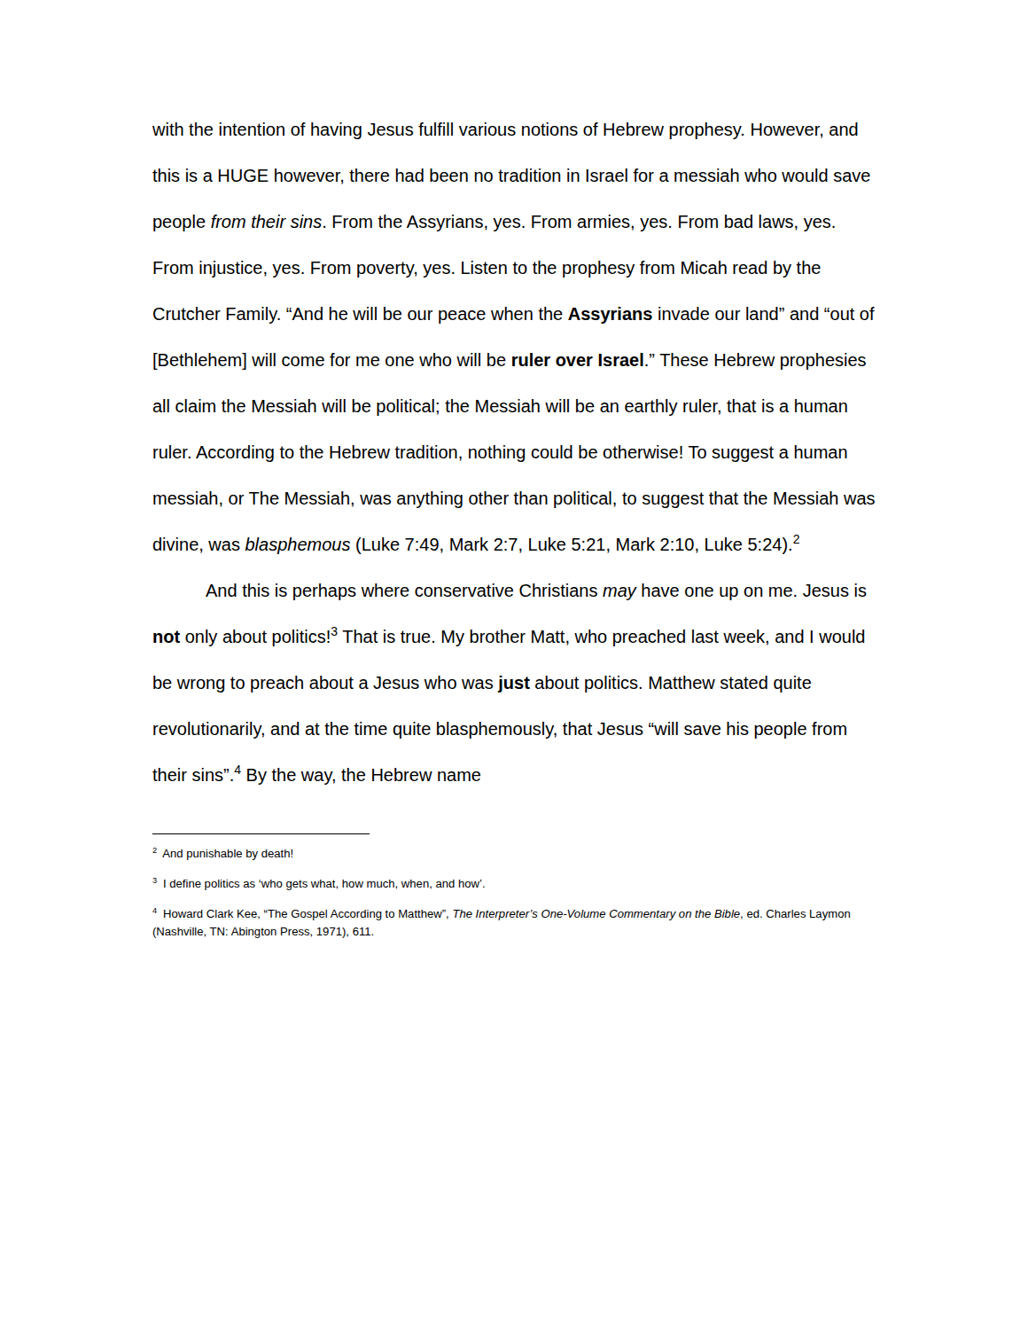with the intention of having Jesus fulfill various notions of Hebrew prophesy. However, and this is a HUGE however, there had been no tradition in Israel for a messiah who would save people from their sins. From the Assyrians, yes. From armies, yes. From bad laws, yes. From injustice, yes. From poverty, yes. Listen to the prophesy from Micah read by the Crutcher Family. “And he will be our peace when the Assyrians invade our land” and “out of [Bethlehem] will come for me one who will be ruler over Israel.” These Hebrew prophesies all claim the Messiah will be political; the Messiah will be an earthly ruler, that is a human ruler. According to the Hebrew tradition, nothing could be otherwise! To suggest a human messiah, or The Messiah, was anything other than political, to suggest that the Messiah was divine, was blasphemous (Luke 7:49, Mark 2:7, Luke 5:21, Mark 2:10, Luke 5:24).2
And this is perhaps where conservative Christians may have one up on me. Jesus is not only about politics!3 That is true. My brother Matt, who preached last week, and I would be wrong to preach about a Jesus who was just about politics. Matthew stated quite revolutionarily, and at the time quite blasphemously, that Jesus “will save his people from their sins”.4 By the way, the Hebrew name
2 And punishable by death!
3 I define politics as ‘who gets what, how much, when, and how’.
4 Howard Clark Kee, “The Gospel According to Matthew”, The Interpreter’s One-Volume Commentary on the Bible, ed. Charles Laymon (Nashville, TN: Abington Press, 1971), 611.